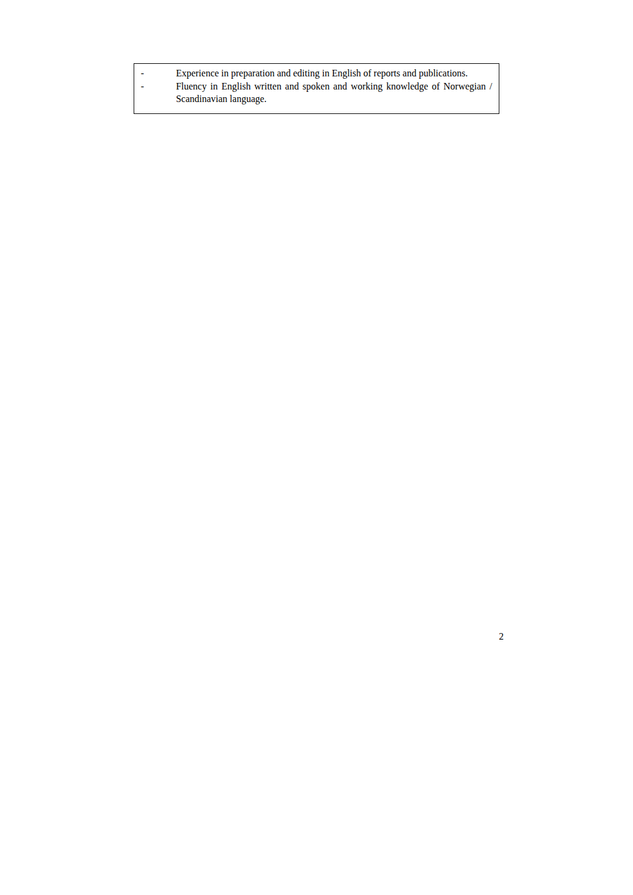| - | Experience in preparation and editing in English of reports and publications. |
| - | Fluency in English written and spoken and working knowledge of Norwegian / Scandinavian language. |
2